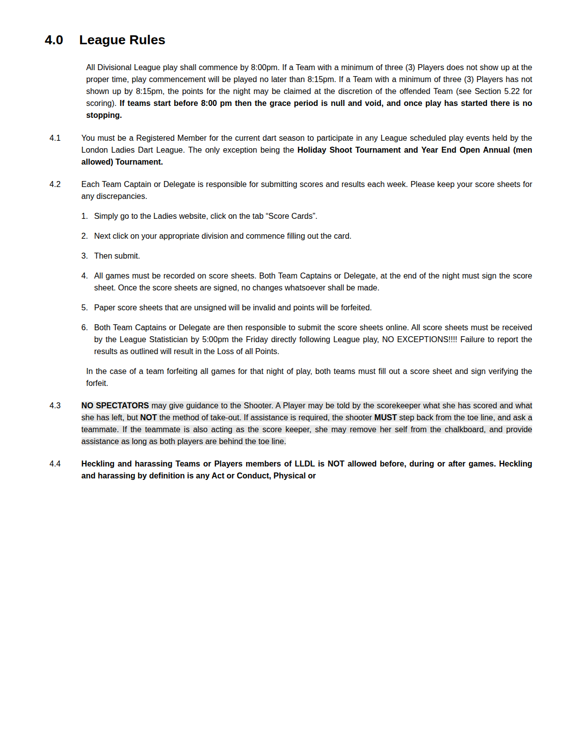4.0 League Rules
All Divisional League play shall commence by 8:00pm. If a Team with a minimum of three (3) Players does not show up at the proper time, play commencement will be played no later than 8:15pm. If a Team with a minimum of three (3) Players has not shown up by 8:15pm, the points for the night may be claimed at the discretion of the offended Team (see Section 5.22 for scoring). If teams start before 8:00 pm then the grace period is null and void, and once play has started there is no stopping.
4.1
You must be a Registered Member for the current dart season to participate in any League scheduled play events held by the London Ladies Dart League. The only exception being the Holiday Shoot Tournament and Year End Open Annual (men allowed) Tournament.
4.2
Each Team Captain or Delegate is responsible for submitting scores and results each week. Please keep your score sheets for any discrepancies.
1. Simply go to the Ladies website, click on the tab “Score Cards”.
2. Next click on your appropriate division and commence filling out the card.
3. Then submit.
4. All games must be recorded on score sheets. Both Team Captains or Delegate, at the end of the night must sign the score sheet. Once the score sheets are signed, no changes whatsoever shall be made.
5. Paper score sheets that are unsigned will be invalid and points will be forfeited.
6. Both Team Captains or Delegate are then responsible to submit the score sheets online. All score sheets must be received by the League Statistician by 5:00pm the Friday directly following League play, NO EXCEPTIONS!!!! Failure to report the results as outlined will result in the Loss of all Points.
In the case of a team forfeiting all games for that night of play, both teams must fill out a score sheet and sign verifying the forfeit.
4.3
NO SPECTATORS may give guidance to the Shooter. A Player may be told by the scorekeeper what she has scored and what she has left, but NOT the method of take-out. If assistance is required, the shooter MUST step back from the toe line, and ask a teammate. If the teammate is also acting as the score keeper, she may remove her self from the chalkboard, and provide assistance as long as both players are behind the toe line.
4.4
Heckling and harassing Teams or Players members of LLDL is NOT allowed before, during or after games. Heckling and harassing by definition is any Act or Conduct, Physical or